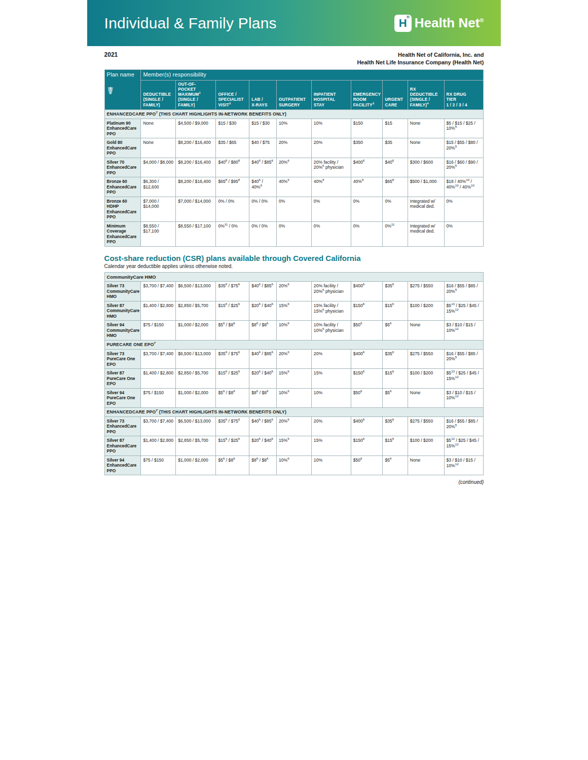Individual & Family Plans
Hn Health Net®
2021
Health Net of California, Inc. and
Health Net Life Insurance Company (Health Net)
| Plan name ☤ | Member(s) responsibility |
| --- | --- |
| Deductible (single / family) | Out-of-pocket maximum 1 (single / family) | Office / specialist visit 2 | Lab / X-rays | Outpatient surgery | Inpatient hospital stay | Emergency room facility 3 | Urgent care | Rx deductible (single / family) 4 | Rx drug tier 1 / 2 / 3 / 4 |
| EnhancedCare PPO 7 (this chart highlights in-network benefits only) |
| Platinum 90 EnhancedCare PPO | None | $4,500 / $9,000 | $15 / $30 | $15 / $30 | 10% | 10% | $150 | $15 | None | $5 / $15 / $25 / 10% 5 |
| Gold 80 EnhancedCare PPO | None | $8,200 / $16,400 | $35 / $65 | $40 / $75 | 20% | 20% | $350 | $35 | None | $15 / $55 / $80 / 20% 5 |
| Silver 70 EnhancedCare PPO | $4,000 / $8,000 | $8,200 / $16,400 | $40 6 / $80 8 | $40 6 / $85 6 | 20% 6 | 20% facility / 20% 6 physician | $400 6 | $40 6 | $300 / $600 | $16 / $60 / $90 / 20% 5 |
| Bronze 60 EnhancedCare PPO | $6,300 / $12,600 | $8,200 / $16,400 | $65 8 / $95 8 | $40 6 / 40% 9 | 40% 9 | 40% 9 | 40% 9 | $65 8 | $500 / $1,000 | $18 / 40% 10 / 40% 10 / 40% 10 |
| Bronze 60 HDHP EnhancedCare PPO | $7,000 / $14,000 | $7,000 / $14,000 | 0% / 0% | 0% / 0% | 0% | 0% | 0% | 0% | Integrated w/ medical ded. | 0% |
| Minimum Coverage EnhancedCare PPO | $8,550 / $17,100 | $8,550 / $17,100 | 0% 11 / 0% | 0% / 0% | 0% | 0% | 0% | 0% 11 | Integrated w/ medical ded. | 0% |
Cost-share reduction (CSR) plans available through Covered California
Calendar year deductible applies unless otherwise noted.
| CommunityCare HMO |
| Silver 73 CommunityCare HMO | $3,700 / $7,400 | $6,500 / $13,000 | $35 6 / $75 6 | $40 6 / $85 6 | 20% 6 | 20% facility / 20% 6 physician | $400 6 | $35 6 | $275 / $550 | $16 / $55 / $85 / 20% 5 |
| Silver 87 CommunityCare HMO | $1,400 / $2,800 | $2,850 / $5,700 | $15 6 / $25 6 | $20 6 / $40 6 | 15% 6 | 15% facility / 15% 6 physician | $150 6 | $15 6 | $100 / $200 | $5 13 / $25 / $45 / 15% 12 |
| Silver 94 CommunityCare HMO | $75 / $150 | $1,000 / $2,000 | $5 6 / $8 6 | $8 6 / $8 6 | 10% 6 | 10% facility / 10% 6 physician | $50 6 | $5 6 | None | $3 / $10 / $15 / 10% 12 |
| PureCare One EPO 7 |
| Silver 73 PureCare One EPO | $3,700 / $7,400 | $6,500 / $13,000 | $35 6 / $75 6 | $40 6 / $85 6 | 20% 6 | 20% | $400 6 | $35 6 | $275 / $550 | $16 / $55 / $85 / 20% 5 |
| Silver 87 PureCare One EPO | $1,400 / $2,800 | $2,850 / $5,700 | $15 6 / $25 6 | $20 6 / $40 6 | 15% 6 | 15% | $150 6 | $15 6 | $100 / $200 | $5 13 / $25 / $45 / 15% 12 |
| Silver 94 PureCare One EPO | $75 / $150 | $1,000 / $2,000 | $5 6 / $8 6 | $8 6 / $8 6 | 10% 6 | 10% | $50 6 | $5 6 | None | $3 / $10 / $15 / 10% 12 |
| EnhancedCare PPO 7 (this chart highlights in-network benefits only) |
| Silver 73 EnhancedCare PPO | $3,700 / $7,400 | $6,500 / $13,000 | $35 6 / $75 6 | $40 6 / $85 6 | 20% 6 | 20% | $400 6 | $35 6 | $275 / $550 | $16 / $55 / $85 / 20% 5 |
| Silver 87 EnhancedCare PPO | $1,400 / $2,800 | $2,850 / $5,700 | $15 6 / $25 6 | $20 6 / $40 6 | 15% 6 | 15% | $150 6 | $15 6 | $100 / $200 | $5 13 / $25 / $45 / 15% 12 |
| Silver 94 EnhancedCare PPO | $75 / $150 | $1,000 / $2,000 | $5 6 / $8 6 | $8 6 / $8 6 | 10% 6 | 10% | $50 6 | $5 6 | None | $3 / $10 / $15 / 10% 12 |
(continued)